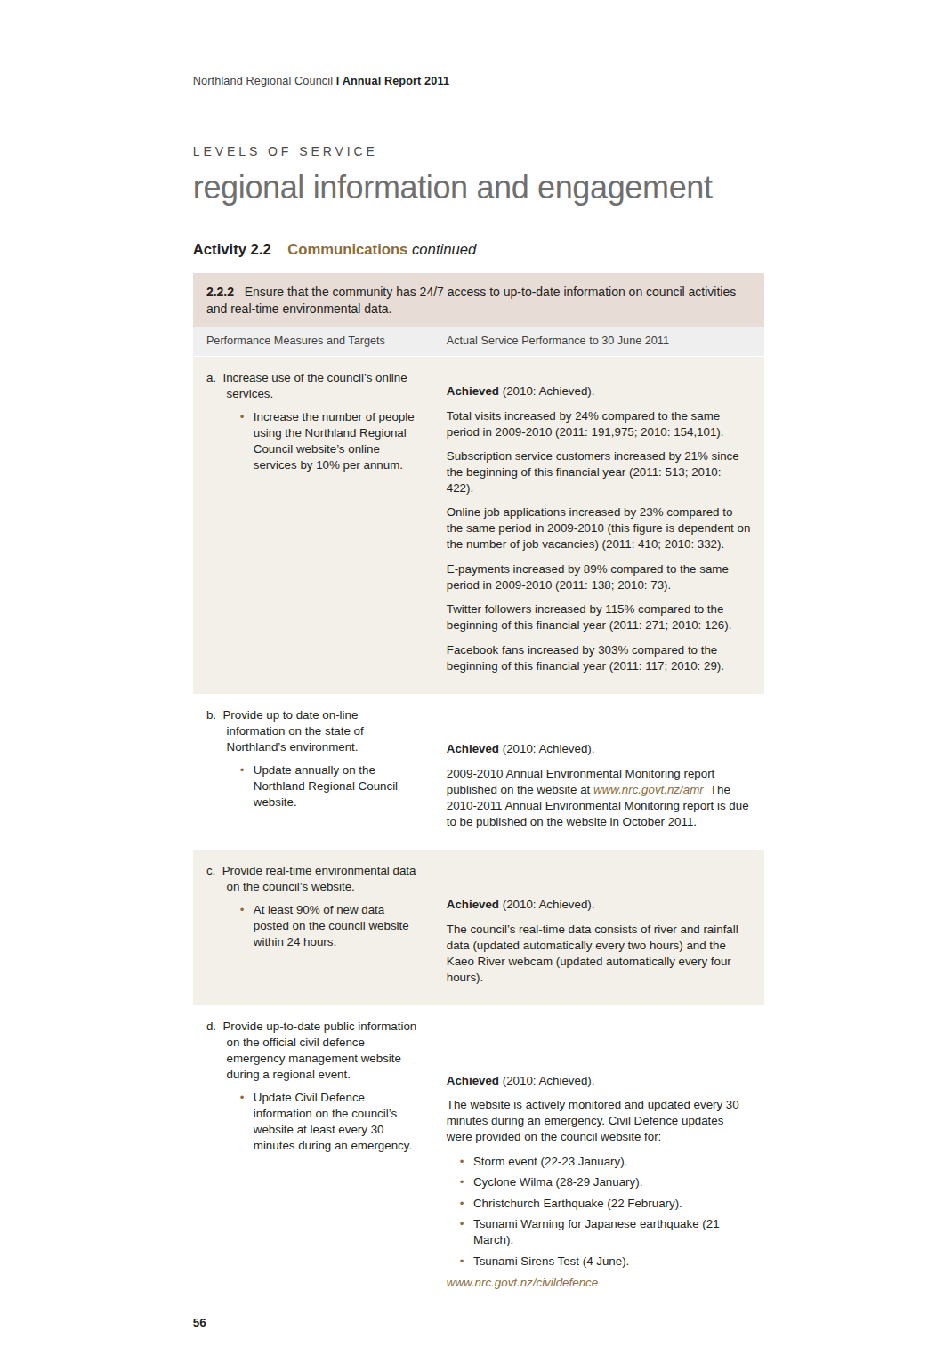Northland Regional Council l Annual Report 2011
Levels of Service
regional information and engagement
Activity 2.2 Communications continued
| 2.2.2 Ensure that the community has 24/7 access to up-to-date information on council activities and real-time environmental data. |
| Performance Measures and Targets | Actual Service Performance to 30 June 2011 |
| a. Increase use of the council’s online services. Increase the number of people using the Northland Regional Council website’s online services by 10% per annum. | Achieved (2010: Achieved). Total visits increased by 24% compared to the same period in 2009-2010 (2011: 191,975; 2010: 154,101). Subscription service customers increased by 21% since the beginning of this financial year (2011: 513; 2010: 422). Online job applications increased by 23% compared to the same period in 2009-2010 (this figure is dependent on the number of job vacancies) (2011: 410; 2010: 332). E-payments increased by 89% compared to the same period in 2009-2010 (2011: 138; 2010: 73). Twitter followers increased by 115% compared to the beginning of this financial year (2011: 271; 2010: 126). Facebook fans increased by 303% compared to the beginning of this financial year (2011: 117; 2010: 29). |
| b. Provide up to date on-line information on the state of Northland’s environment. Update annually on the Northland Regional Council website. | Achieved (2010: Achieved). 2009-2010 Annual Environmental Monitoring report published on the website at www.nrc.govt.nz/amr The 2010-2011 Annual Environmental Monitoring report is due to be published on the website in October 2011. |
| c. Provide real-time environmental data on the council’s website. At least 90% of new data posted on the council website within 24 hours. | Achieved (2010: Achieved). The council’s real-time data consists of river and rainfall data (updated automatically every two hours) and the Kaeo River webcam (updated automatically every four hours). |
| d. Provide up-to-date public information on the official civil defence emergency management website during a regional event. Update Civil Defence information on the council’s website at least every 30 minutes during an emergency. | Achieved (2010: Achieved). The website is actively monitored and updated every 30 minutes during an emergency. Civil Defence updates were provided on the council website for: Storm event (22-23 January). Cyclone Wilma (28-29 January). Christchurch Earthquake (22 February). Tsunami Warning for Japanese earthquake (21 March). Tsunami Sirens Test (4 June). www.nrc.govt.nz/civildefence |
56